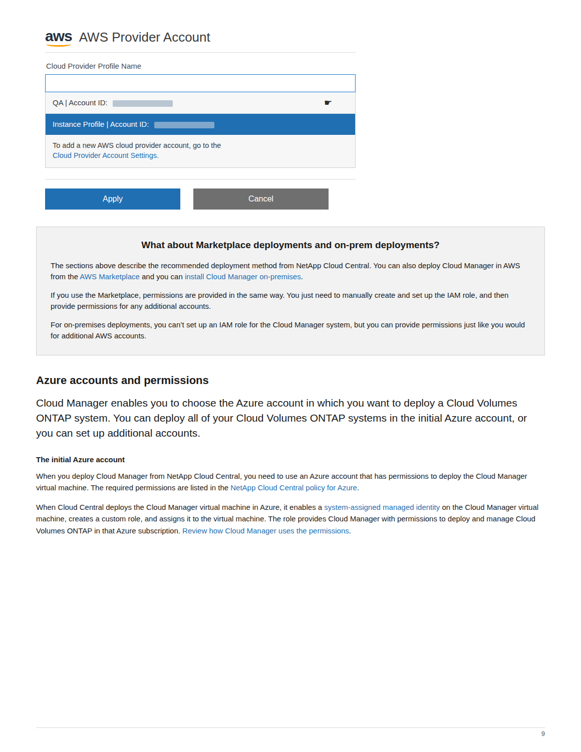aws
AWS Provider Account
Cloud Provider Profile Name
QA | Account ID: ☛
Instance Profile | Account ID:
To add a new AWS cloud provider account, go to the
Cloud Provider Account Settings.
Apply
Cancel
What about Marketplace deployments and on-prem deployments?
The sections above describe the recommended deployment method from NetApp Cloud Central. You can also deploy Cloud Manager in AWS from the AWS Marketplace and you can install Cloud Manager on-premises.
If you use the Marketplace, permissions are provided in the same way. You just need to manually create and set up the IAM role, and then provide permissions for any additional accounts.
For on-premises deployments, you can’t set up an IAM role for the Cloud Manager system, but you can provide permissions just like you would for additional AWS accounts.
Azure accounts and permissions
Cloud Manager enables you to choose the Azure account in which you want to deploy a Cloud Volumes ONTAP system. You can deploy all of your Cloud Volumes ONTAP systems in the initial Azure account, or you can set up additional accounts.
The initial Azure account
When you deploy Cloud Manager from NetApp Cloud Central, you need to use an Azure account that has permissions to deploy the Cloud Manager virtual machine. The required permissions are listed in the NetApp Cloud Central policy for Azure.
When Cloud Central deploys the Cloud Manager virtual machine in Azure, it enables a system-assigned managed identity on the Cloud Manager virtual machine, creates a custom role, and assigns it to the virtual machine. The role provides Cloud Manager with permissions to deploy and manage Cloud Volumes ONTAP in that Azure subscription. Review how Cloud Manager uses the permissions.
9